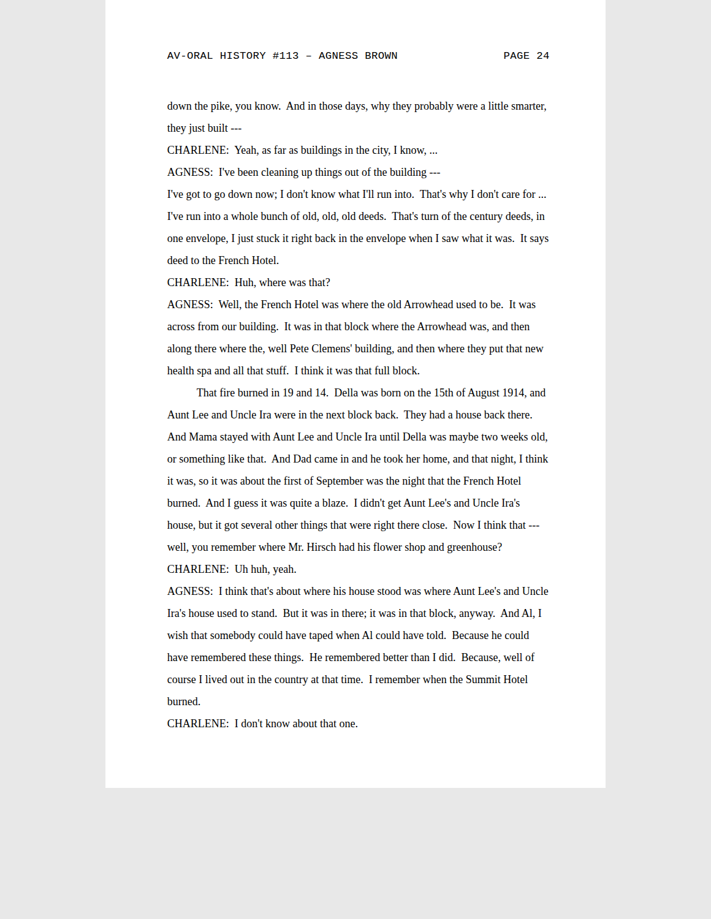AV-Oral History #113 – Agness Brown Page 24
down the pike, you know. And in those days, why they probably were a little smarter, they just built ---
Charlene: Yeah, as far as buildings in the city, I know, ...
Agness: I've been cleaning up things out of the building ---
I've got to go down now; I don't know what I'll run into. That's why I don't care for ... I've run into a whole bunch of old, old, old deeds. That's turn of the century deeds, in one envelope, I just stuck it right back in the envelope when I saw what it was. It says deed to the French Hotel.
Charlene: Huh, where was that?
Agness: Well, the French Hotel was where the old Arrowhead used to be. It was across from our building. It was in that block where the Arrowhead was, and then along there where the, well Pete Clemens' building, and then where they put that new health spa and all that stuff. I think it was that full block.
That fire burned in 19 and 14. Della was born on the 15th of August 1914, and Aunt Lee and Uncle Ira were in the next block back. They had a house back there. And Mama stayed with Aunt Lee and Uncle Ira until Della was maybe two weeks old, or something like that. And Dad came in and he took her home, and that night, I think it was, so it was about the first of September was the night that the French Hotel burned. And I guess it was quite a blaze. I didn't get Aunt Lee's and Uncle Ira's house, but it got several other things that were right there close. Now I think that --- well, you remember where Mr. Hirsch had his flower shop and greenhouse?
Charlene: Uh huh, yeah.
Agness: I think that's about where his house stood was where Aunt Lee's and Uncle Ira's house used to stand. But it was in there; it was in that block, anyway. And Al, I wish that somebody could have taped when Al could have told. Because he could have remembered these things. He remembered better than I did. Because, well of course I lived out in the country at that time. I remember when the Summit Hotel burned.
Charlene: I don't know about that one.